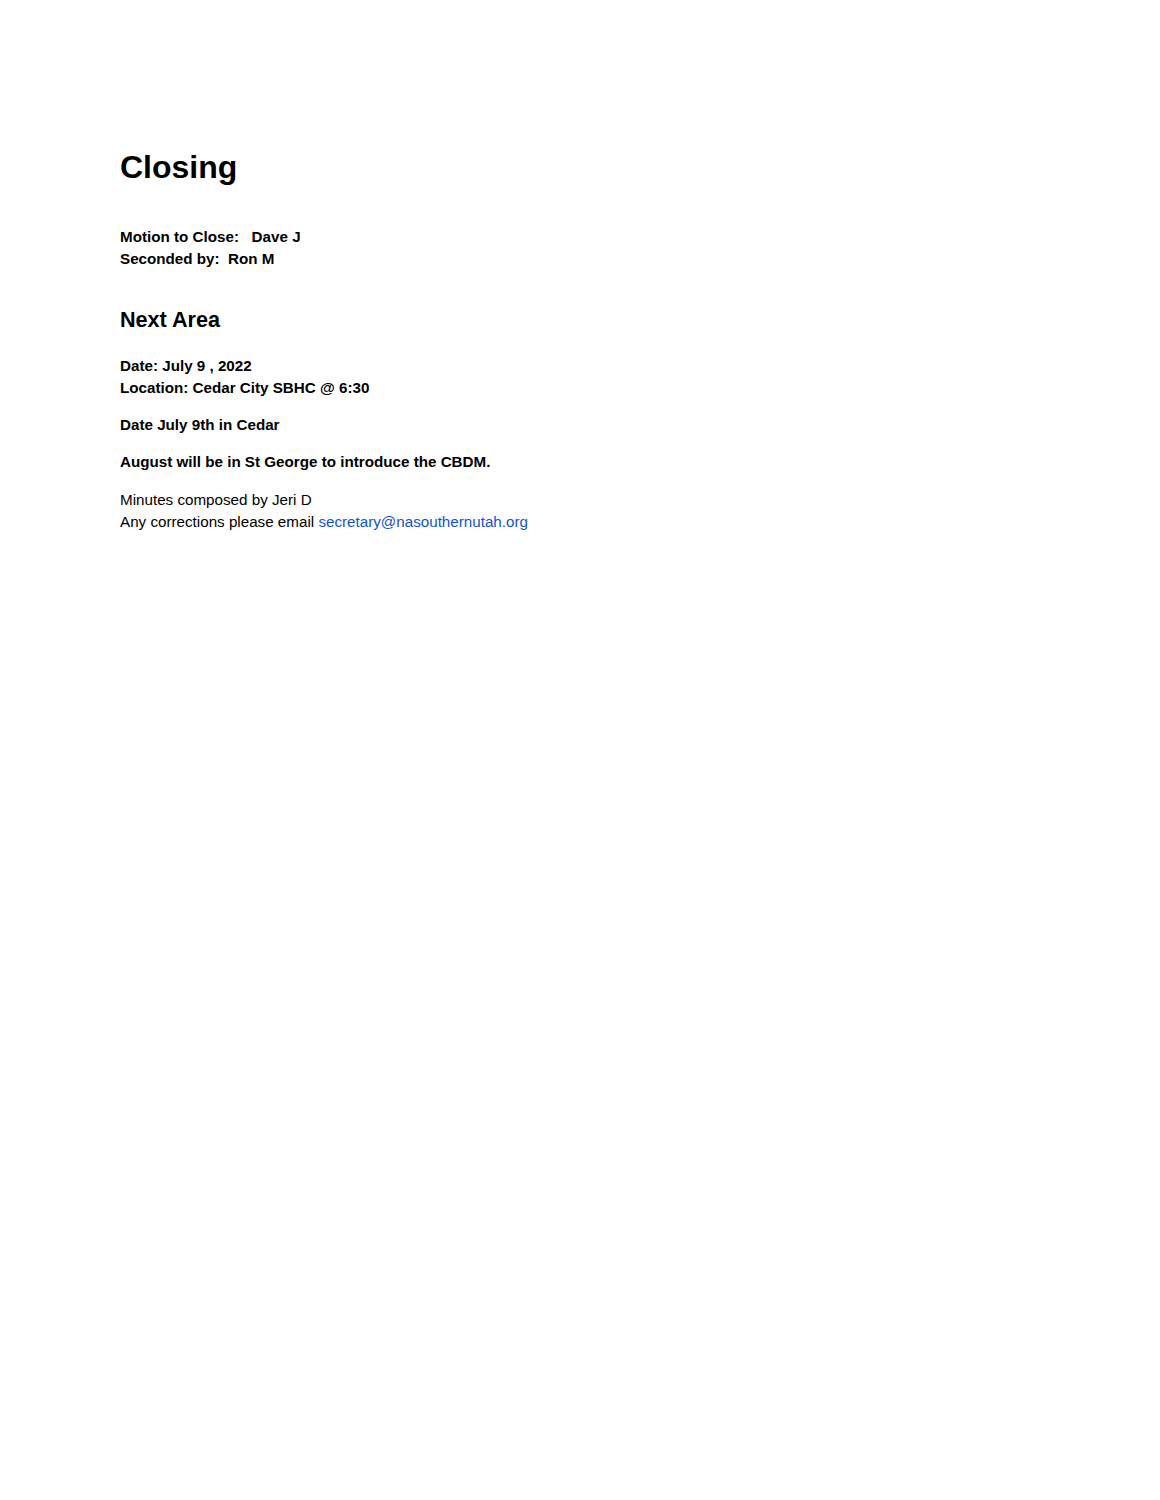Closing
Motion to Close: Dave J
Seconded by: Ron M
Next Area
Date: July 9 , 2022
Location: Cedar City SBHC @ 6:30
Date July 9th in Cedar
August will be in St George to introduce the CBDM.
Minutes composed by Jeri D
Any corrections please email secretary@nasouthernutah.org